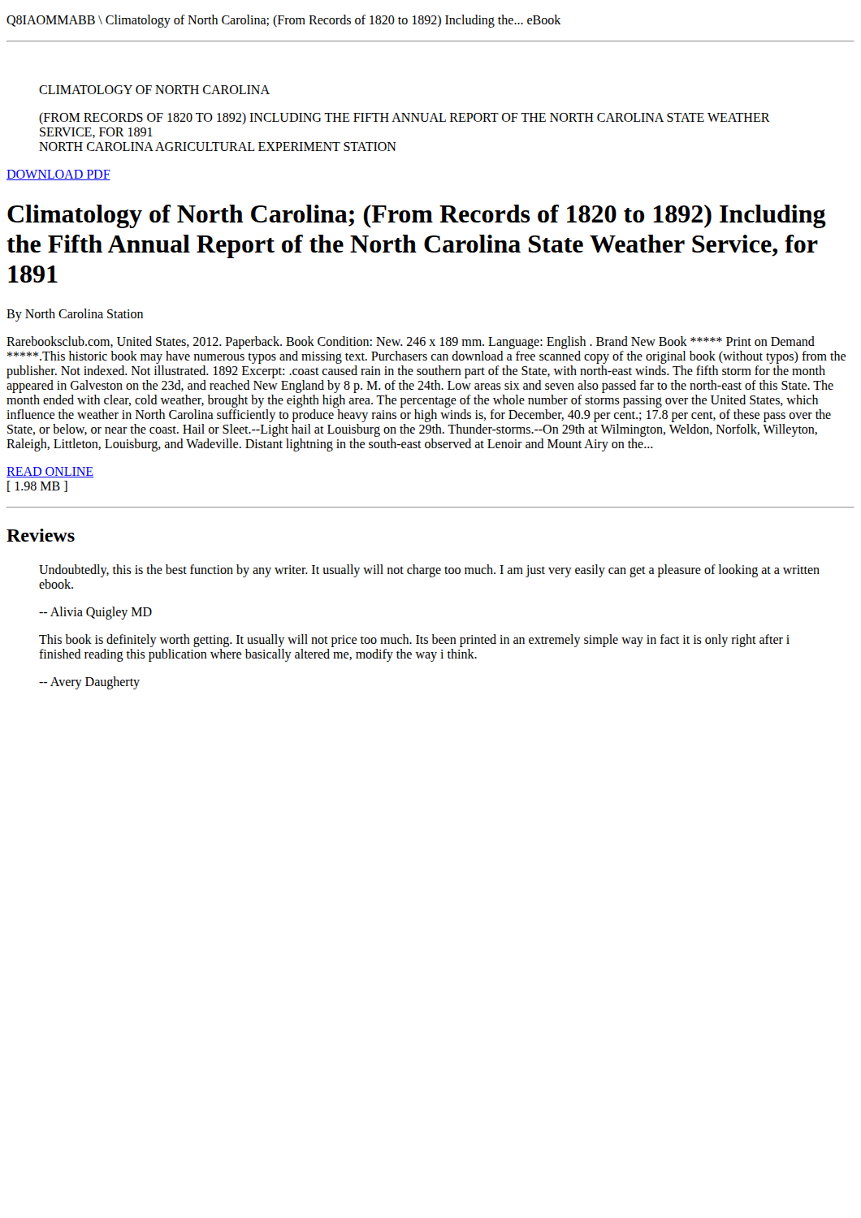Q8IAOMMABB \ Climatology of North Carolina; (From Records of 1820 to 1892) Including the... eBook
CLIMATOLOGY OF NORTH CAROLINA
(FROM RECORDS OF 1820 TO 1892) INCLUDING THE FIFTH ANNUAL REPORT OF THE NORTH CAROLINA STATE WEATHER SERVICE, FOR 1891
NORTH CAROLINA AGRICULTURAL EXPERIMENT STATION
DOWNLOAD PDF
Climatology of North Carolina; (From Records of 1820 to 1892) Including the Fifth Annual Report of the North Carolina State Weather Service, for 1891
By North Carolina Station
Rarebooksclub.com, United States, 2012. Paperback. Book Condition: New. 246 x 189 mm. Language: English . Brand New Book ***** Print on Demand *****.This historic book may have numerous typos and missing text. Purchasers can download a free scanned copy of the original book (without typos) from the publisher. Not indexed. Not illustrated. 1892 Excerpt: .coast caused rain in the southern part of the State, with north-east winds. The fifth storm for the month appeared in Galveston on the 23d, and reached New England by 8 p. M. of the 24th. Low areas six and seven also passed far to the north-east of this State. The month ended with clear, cold weather, brought by the eighth high area. The percentage of the whole number of storms passing over the United States, which influence the weather in North Carolina sufficiently to produce heavy rains or high winds is, for December, 40.9 per cent.; 17.8 per cent, of these pass over the State, or below, or near the coast. Hail or Sleet.--Light hail at Louisburg on the 29th. Thunder-storms.--On 29th at Wilmington, Weldon, Norfolk, Willeyton, Raleigh, Littleton, Louisburg, and Wadeville. Distant lightning in the south-east observed at Lenoir and Mount Airy on the...
READ ONLINE
[ 1.98 MB ]
Reviews
Undoubtedly, this is the best function by any writer. It usually will not charge too much. I am just very easily can get a pleasure of looking at a written ebook.
-- Alivia Quigley MD
This book is definitely worth getting. It usually will not price too much. Its been printed in an extremely simple way in fact it is only right after i finished reading this publication where basically altered me, modify the way i think.
-- Avery Daugherty